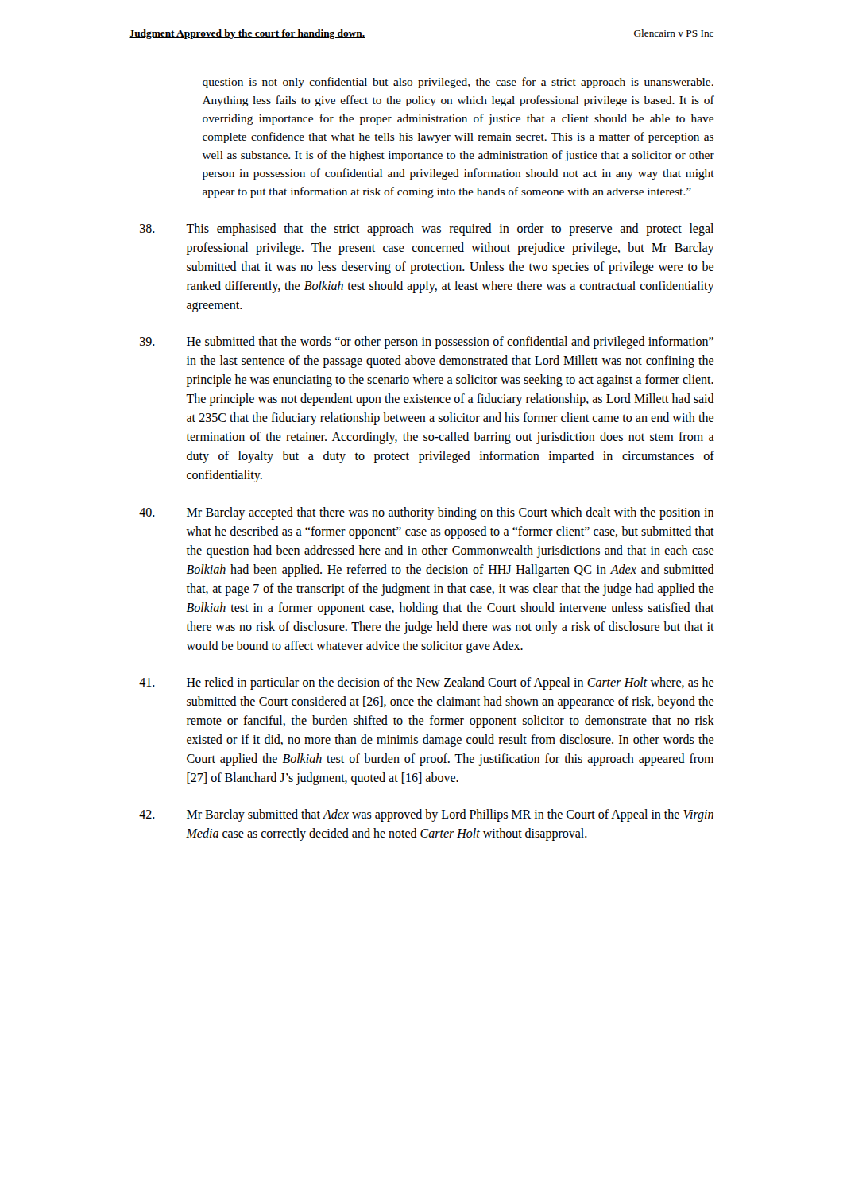Judgment Approved by the court for handing down. Glencairn v PS Inc
question is not only confidential but also privileged, the case for a strict approach is unanswerable. Anything less fails to give effect to the policy on which legal professional privilege is based. It is of overriding importance for the proper administration of justice that a client should be able to have complete confidence that what he tells his lawyer will remain secret. This is a matter of perception as well as substance. It is of the highest importance to the administration of justice that a solicitor or other person in possession of confidential and privileged information should not act in any way that might appear to put that information at risk of coming into the hands of someone with an adverse interest.”
This emphasised that the strict approach was required in order to preserve and protect legal professional privilege. The present case concerned without prejudice privilege, but Mr Barclay submitted that it was no less deserving of protection. Unless the two species of privilege were to be ranked differently, the Bolkiah test should apply, at least where there was a contractual confidentiality agreement.
He submitted that the words “or other person in possession of confidential and privileged information” in the last sentence of the passage quoted above demonstrated that Lord Millett was not confining the principle he was enunciating to the scenario where a solicitor was seeking to act against a former client. The principle was not dependent upon the existence of a fiduciary relationship, as Lord Millett had said at 235C that the fiduciary relationship between a solicitor and his former client came to an end with the termination of the retainer. Accordingly, the so-called barring out jurisdiction does not stem from a duty of loyalty but a duty to protect privileged information imparted in circumstances of confidentiality.
Mr Barclay accepted that there was no authority binding on this Court which dealt with the position in what he described as a “former opponent” case as opposed to a “former client” case, but submitted that the question had been addressed here and in other Commonwealth jurisdictions and that in each case Bolkiah had been applied. He referred to the decision of HHJ Hallgarten QC in Adex and submitted that, at page 7 of the transcript of the judgment in that case, it was clear that the judge had applied the Bolkiah test in a former opponent case, holding that the Court should intervene unless satisfied that there was no risk of disclosure. There the judge held there was not only a risk of disclosure but that it would be bound to affect whatever advice the solicitor gave Adex.
He relied in particular on the decision of the New Zealand Court of Appeal in Carter Holt where, as he submitted the Court considered at [26], once the claimant had shown an appearance of risk, beyond the remote or fanciful, the burden shifted to the former opponent solicitor to demonstrate that no risk existed or if it did, no more than de minimis damage could result from disclosure. In other words the Court applied the Bolkiah test of burden of proof. The justification for this approach appeared from [27] of Blanchard J’s judgment, quoted at [16] above.
Mr Barclay submitted that Adex was approved by Lord Phillips MR in the Court of Appeal in the Virgin Media case as correctly decided and he noted Carter Holt without disapproval.